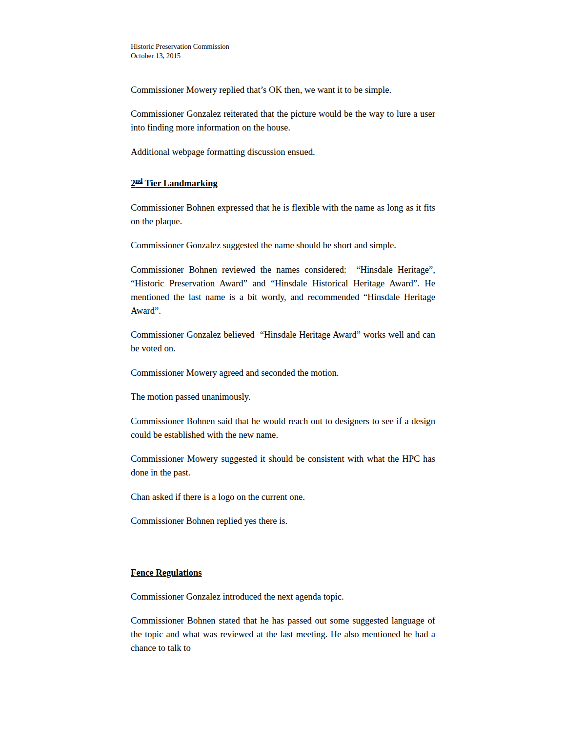Historic Preservation Commission
October 13, 2015
Commissioner Mowery replied that’s OK then, we want it to be simple.
Commissioner Gonzalez reiterated that the picture would be the way to lure a user into finding more information on the house.
Additional webpage formatting discussion ensued.
2nd Tier Landmarking
Commissioner Bohnen expressed that he is flexible with the name as long as it fits on the plaque.
Commissioner Gonzalez suggested the name should be short and simple.
Commissioner Bohnen reviewed the names considered: “Hinsdale Heritage”, “Historic Preservation Award” and “Hinsdale Historical Heritage Award”. He mentioned the last name is a bit wordy, and recommended “Hinsdale Heritage Award”.
Commissioner Gonzalez believed “Hinsdale Heritage Award” works well and can be voted on.
Commissioner Mowery agreed and seconded the motion.
The motion passed unanimously.
Commissioner Bohnen said that he would reach out to designers to see if a design could be established with the new name.
Commissioner Mowery suggested it should be consistent with what the HPC has done in the past.
Chan asked if there is a logo on the current one.
Commissioner Bohnen replied yes there is.
Fence Regulations
Commissioner Gonzalez introduced the next agenda topic.
Commissioner Bohnen stated that he has passed out some suggested language of the topic and what was reviewed at the last meeting. He also mentioned he had a chance to talk to